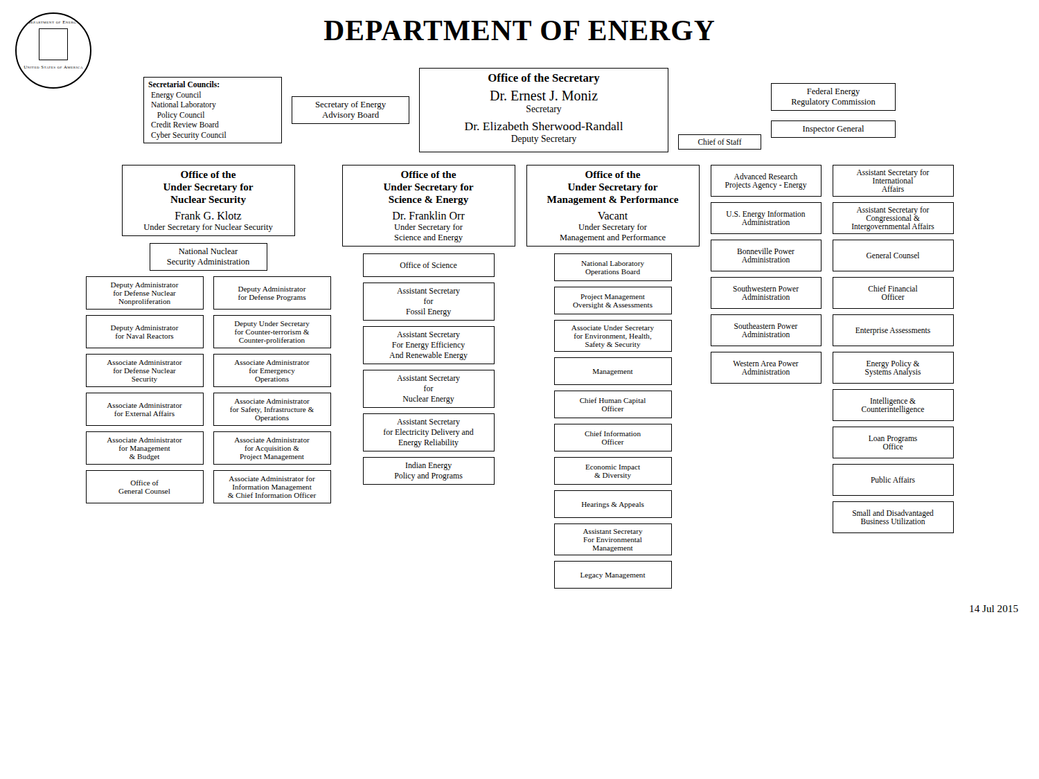Department of Energy United States of America
DEPARTMENT OF ENERGY
Secretarial Councils:
Energy Council
National Laboratory
Policy Council
Credit Review Board
Cyber Security Council
Secretary of Energy
Advisory Board
Office of the Secretary
Dr. Ernest J. Moniz
Secretary
Dr. Elizabeth Sherwood-Randall
Deputy Secretary
Chief of Staff
Federal Energy
Regulatory Commission
Inspector General
Office of the
Under Secretary for
Nuclear Security
Frank G. Klotz
Under Secretary for Nuclear Security
National Nuclear
Security Administration
Deputy Administrator
for Defense Nuclear
Nonproliferation
Deputy Administrator
for Defense Programs
Deputy Administrator
for Naval Reactors
Deputy Under Secretary
for Counter-terrorism &
Counter-proliferation
Associate Administrator
for Defense Nuclear
Security
Associate Administrator
for Emergency
Operations
Associate Administrator
for External Affairs
Associate Administrator
for Safety, Infrastructure &
Operations
Associate Administrator
for Management
& Budget
Associate Administrator
for Acquisition &
Project Management
Office of
General Counsel
Associate Administrator for
Information Management
& Chief Information Officer
Office of the
Under Secretary for
Science & Energy
Dr. Franklin Orr
Under Secretary for
Science and Energy
Office of Science
Assistant Secretary
for
Fossil Energy
Assistant Secretary
For Energy Efficiency
And Renewable Energy
Assistant Secretary
for
Nuclear Energy
Assistant Secretary
for Electricity Delivery and
Energy Reliability
Indian Energy
Policy and Programs
Office of the
Under Secretary for
Management & Performance
Vacant
Under Secretary for
Management and Performance
National Laboratory
Operations Board
Project Management
Oversight & Assessments
Associate Under Secretary
for Environment, Health,
Safety & Security
Management
Chief Human Capital
Officer
Chief Information
Officer
Economic Impact
& Diversity
Hearings & Appeals
Assistant Secretary
For Environmental
Management
Legacy Management
Advanced Research
Projects Agency - Energy
U.S. Energy Information
Administration
Bonneville Power
Administration
Southwestern Power
Administration
Southeastern Power
Administration
Western Area Power
Administration
Assistant Secretary for
International
Affairs
Assistant Secretary for
Congressional &
Intergovernmental Affairs
General Counsel
Chief Financial
Officer
Enterprise Assessments
Energy Policy &
Systems Analysis
Intelligence &
Counterintelligence
Loan Programs
Office
Public Affairs
Small and Disadvantaged
Business Utilization
14 Jul 2015